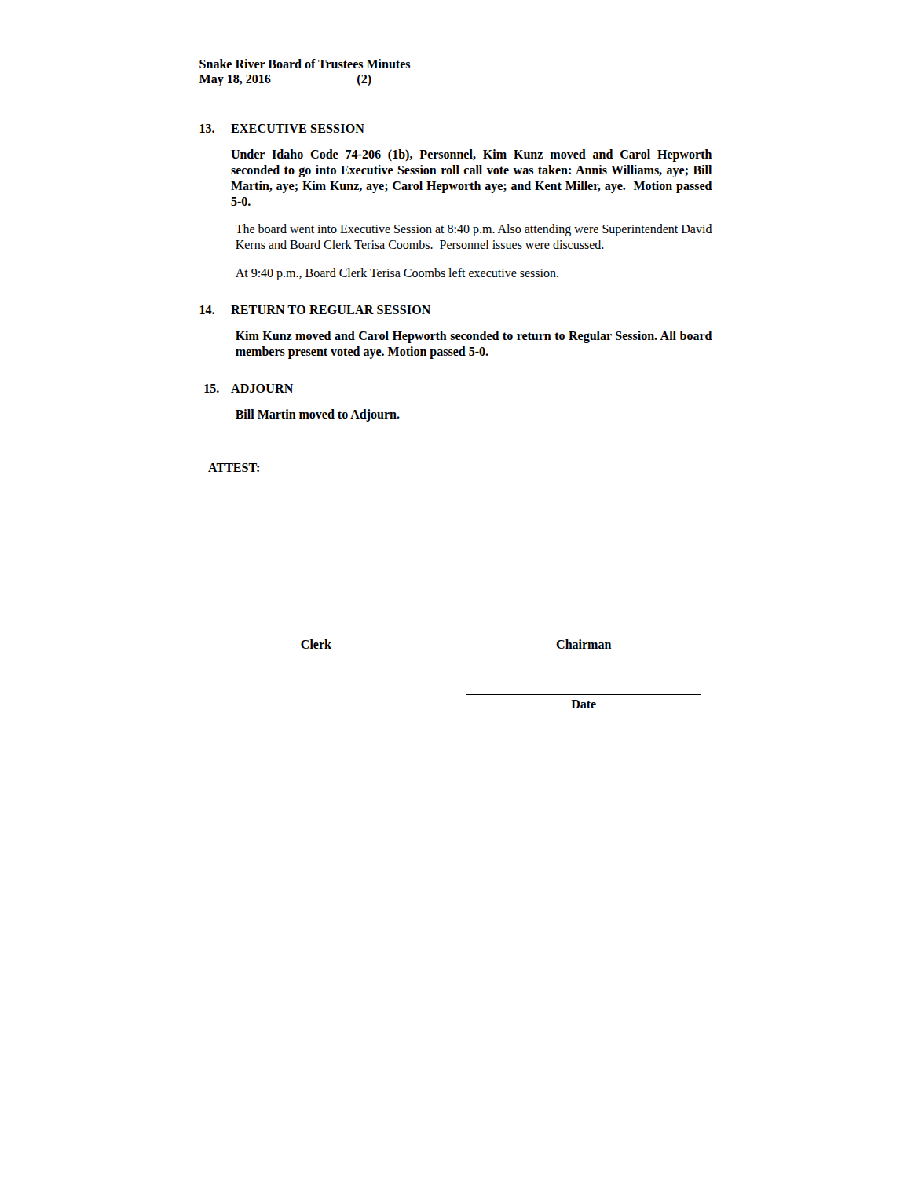Snake River Board of Trustees Minutes May 18, 2016 (2)
13. EXECUTIVE SESSION
Under Idaho Code 74-206 (1b), Personnel, Kim Kunz moved and Carol Hepworth seconded to go into Executive Session roll call vote was taken: Annis Williams, aye; Bill Martin, aye; Kim Kunz, aye; Carol Hepworth aye; and Kent Miller, aye. Motion passed 5-0.
The board went into Executive Session at 8:40 p.m. Also attending were Superintendent David Kerns and Board Clerk Terisa Coombs. Personnel issues were discussed.
At 9:40 p.m., Board Clerk Terisa Coombs left executive session.
14. RETURN TO REGULAR SESSION
Kim Kunz moved and Carol Hepworth seconded to return to Regular Session. All board members present voted aye. Motion passed 5-0.
15. ADJOURN
Bill Martin moved to Adjourn.
ATTEST:
Clerk
Chairman
Date